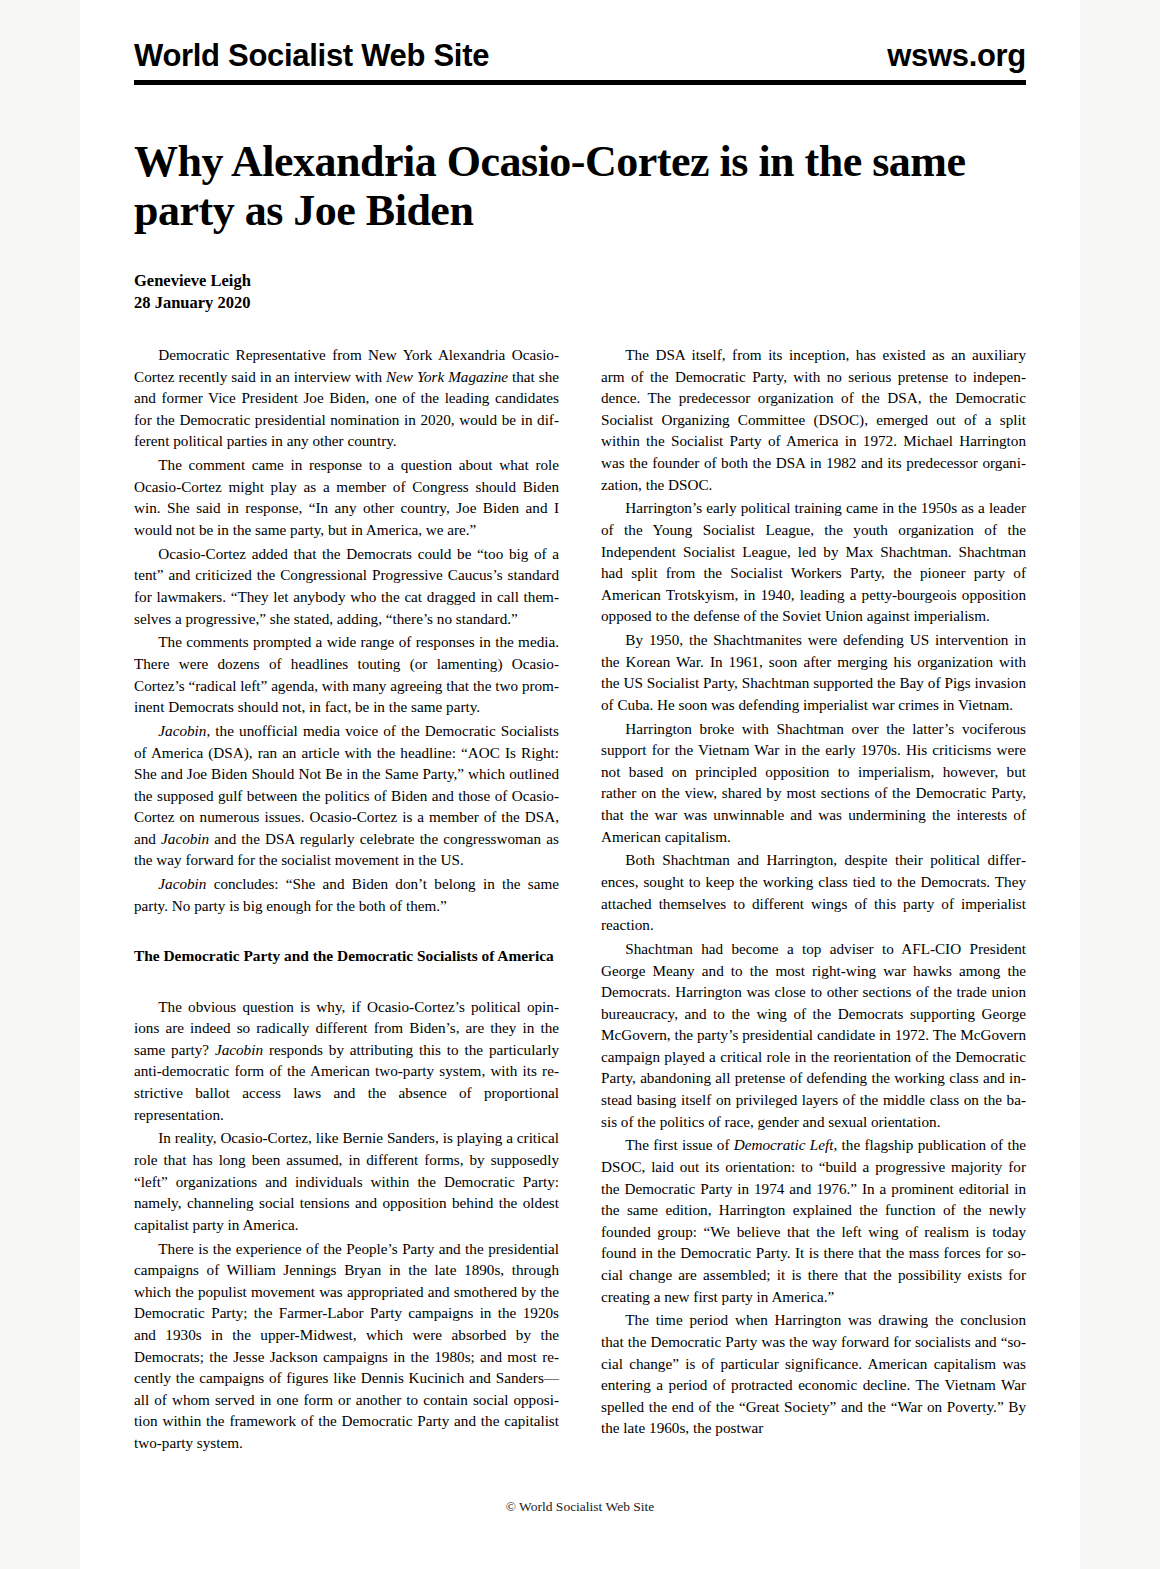World Socialist Web Site
wsws.org
Why Alexandria Ocasio-Cortez is in the same party as Joe Biden
Genevieve Leigh28 January 2020
Democratic Representative from New York Alexandria Ocasio-Cortez recently said in an interview with New York Magazine that she and former Vice President Joe Biden, one of the leading candidates for the Democratic presidential nomination in 2020, would be in different political parties in any other country.
The comment came in response to a question about what role Ocasio-Cortez might play as a member of Congress should Biden win. She said in response, “In any other country, Joe Biden and I would not be in the same party, but in America, we are.”
Ocasio-Cortez added that the Democrats could be “too big of a tent” and criticized the Congressional Progressive Caucus’s standard for lawmakers. “They let anybody who the cat dragged in call themselves a progressive,” she stated, adding, “there’s no standard.”
The comments prompted a wide range of responses in the media. There were dozens of headlines touting (or lamenting) Ocasio-Cortez’s “radical left” agenda, with many agreeing that the two prominent Democrats should not, in fact, be in the same party.
Jacobin, the unofficial media voice of the Democratic Socialists of America (DSA), ran an article with the headline: “AOC Is Right: She and Joe Biden Should Not Be in the Same Party,” which outlined the supposed gulf between the politics of Biden and those of Ocasio-Cortez on numerous issues. Ocasio-Cortez is a member of the DSA, and Jacobin and the DSA regularly celebrate the congresswoman as the way forward for the socialist movement in the US.
Jacobin concludes: “She and Biden don’t belong in the same party. No party is big enough for the both of them.”
The Democratic Party and the Democratic Socialists of America
The obvious question is why, if Ocasio-Cortez’s political opinions are indeed so radically different from Biden’s, are they in the same party? Jacobin responds by attributing this to the particularly anti-democratic form of the American two-party system, with its restrictive ballot access laws and the absence of proportional representation.
In reality, Ocasio-Cortez, like Bernie Sanders, is playing a critical role that has long been assumed, in different forms, by supposedly “left” organizations and individuals within the Democratic Party: namely, channeling social tensions and opposition behind the oldest capitalist party in America.
There is the experience of the People’s Party and the presidential campaigns of William Jennings Bryan in the late 1890s, through which the populist movement was appropriated and smothered by the Democratic Party; the Farmer-Labor Party campaigns in the 1920s and 1930s in the upper-Midwest, which were absorbed by the Democrats; the Jesse Jackson campaigns in the 1980s; and most recently the campaigns of figures like Dennis Kucinich and Sanders—all of whom served in one form or another to contain social opposition within the framework of the Democratic Party and the capitalist two-party system.
The DSA itself, from its inception, has existed as an auxiliary arm of the Democratic Party, with no serious pretense to independence. The predecessor organization of the DSA, the Democratic Socialist Organizing Committee (DSOC), emerged out of a split within the Socialist Party of America in 1972. Michael Harrington was the founder of both the DSA in 1982 and its predecessor organization, the DSOC.
Harrington’s early political training came in the 1950s as a leader of the Young Socialist League, the youth organization of the Independent Socialist League, led by Max Shachtman. Shachtman had split from the Socialist Workers Party, the pioneer party of American Trotskyism, in 1940, leading a petty-bourgeois opposition opposed to the defense of the Soviet Union against imperialism.
By 1950, the Shachtmanites were defending US intervention in the Korean War. In 1961, soon after merging his organization with the US Socialist Party, Shachtman supported the Bay of Pigs invasion of Cuba. He soon was defending imperialist war crimes in Vietnam.
Harrington broke with Shachtman over the latter’s vociferous support for the Vietnam War in the early 1970s. His criticisms were not based on principled opposition to imperialism, however, but rather on the view, shared by most sections of the Democratic Party, that the war was unwinnable and was undermining the interests of American capitalism.
Both Shachtman and Harrington, despite their political differences, sought to keep the working class tied to the Democrats. They attached themselves to different wings of this party of imperialist reaction.
Shachtman had become a top adviser to AFL-CIO President George Meany and to the most right-wing war hawks among the Democrats. Harrington was close to other sections of the trade union bureaucracy, and to the wing of the Democrats supporting George McGovern, the party’s presidential candidate in 1972. The McGovern campaign played a critical role in the reorientation of the Democratic Party, abandoning all pretense of defending the working class and instead basing itself on privileged layers of the middle class on the basis of the politics of race, gender and sexual orientation.
The first issue of Democratic Left, the flagship publication of the DSOC, laid out its orientation: to “build a progressive majority for the Democratic Party in 1974 and 1976.” In a prominent editorial in the same edition, Harrington explained the function of the newly founded group: “We believe that the left wing of realism is today found in the Democratic Party. It is there that the mass forces for social change are assembled; it is there that the possibility exists for creating a new first party in America.”
The time period when Harrington was drawing the conclusion that the Democratic Party was the way forward for socialists and “social change” is of particular significance. American capitalism was entering a period of protracted economic decline. The Vietnam War spelled the end of the “Great Society” and the “War on Poverty.” By the late 1960s, the postwar
© World Socialist Web Site